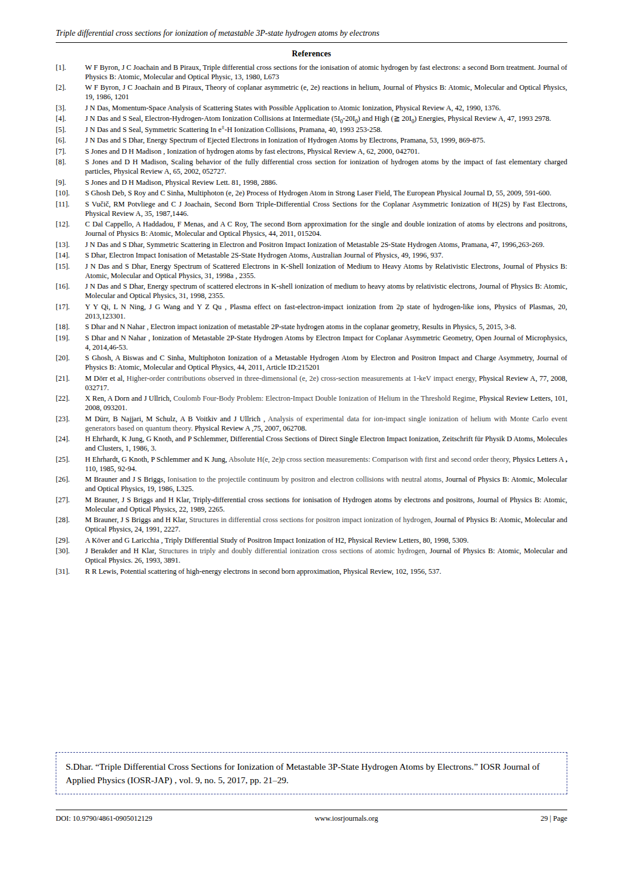Triple differential cross sections for ionization of metastable 3P-state hydrogen atoms by electrons
References
[1]. W F Byron, J C Joachain and B Piraux, Triple differential cross sections for the ionisation of atomic hydrogen by fast electrons: a second Born treatment. Journal of Physics B: Atomic, Molecular and Optical Physic, 13, 1980, L673
[2]. W F Byron, J C Joachain and B Piraux, Theory of coplanar asymmetric (e, 2e) reactions in helium, Journal of Physics B: Atomic, Molecular and Optical Physics, 19, 1986, 1201
[3]. J N Das, Momentum-Space Analysis of Scattering States with Possible Application to Atomic Ionization, Physical Review A, 42, 1990, 1376.
[4]. J N Das and S Seal, Electron-Hydrogen-Atom Ionization Collisions at Intermediate (5I0-20I0) and High (≧ 20I0) Energies, Physical Review A, 47, 1993 2978.
[5]. J N Das and S Seal, Symmetric Scattering In e±-H Ionization Collisions, Pramana, 40, 1993 253-258.
[6]. J N Das and S Dhar, Energy Spectrum of Ejected Electrons in Ionization of Hydrogen Atoms by Electrons, Pramana, 53, 1999, 869-875.
[7]. S Jones and D H Madison , Ionization of hydrogen atoms by fast electrons, Physical Review A, 62, 2000, 042701.
[8]. S Jones and D H Madison, Scaling behavior of the fully differential cross section for ionization of hydrogen atoms by the impact of fast elementary charged particles, Physical Review A, 65, 2002, 052727.
[9]. S Jones and D H Madison, Physical Review Lett. 81, 1998, 2886.
[10]. S Ghosh Deb, S Roy and C Sinha, Multiphoton (e, 2e) Process of Hydrogen Atom in Strong Laser Field, The European Physical Journal D, 55, 2009, 591-600.
[11]. S Vučič, RM Potvliege and C J Joachain, Second Born Triple-Differential Cross Sections for the Coplanar Asymmetric Ionization of H(2S) by Fast Electrons, Physical Review A, 35, 1987,1446.
[12]. C Dal Cappello, A Haddadou, F Menas, and A C Roy, The second Born approximation for the single and double ionization of atoms by electrons and positrons, Journal of Physics B: Atomic, Molecular and Optical Physics, 44, 2011, 015204.
[13]. J N Das and S Dhar, Symmetric Scattering in Electron and Positron Impact Ionization of Metastable 2S-State Hydrogen Atoms, Pramana, 47, 1996,263-269.
[14]. S Dhar, Electron Impact Ionisation of Metastable 2S-State Hydrogen Atoms, Australian Journal of Physics, 49, 1996, 937.
[15]. J N Das and S Dhar, Energy Spectrum of Scattered Electrons in K-Shell Ionization of Medium to Heavy Atoms by Relativistic Electrons, Journal of Physics B: Atomic, Molecular and Optical Physics, 31, 1998a , 2355.
[16]. J N Das and S Dhar, Energy spectrum of scattered electrons in K-shell ionization of medium to heavy atoms by relativistic electrons, Journal of Physics B: Atomic, Molecular and Optical Physics, 31, 1998, 2355.
[17]. Y Y Qi, L N Ning, J G Wang and Y Z Qu , Plasma effect on fast-electron-impact ionization from 2p state of hydrogen-like ions, Physics of Plasmas, 20, 2013,123301.
[18]. S Dhar and N Nahar , Electron impact ionization of metastable 2P-state hydrogen atoms in the coplanar geometry, Results in Physics, 5, 2015, 3-8.
[19]. S Dhar and N Nahar , Ionization of Metastable 2P-State Hydrogen Atoms by Electron Impact for Coplanar Asymmetric Geometry, Open Journal of Microphysics, 4, 2014,46-53.
[20]. S Ghosh, A Biswas and C Sinha, Multiphoton Ionization of a Metastable Hydrogen Atom by Electron and Positron Impact and Charge Asymmetry, Journal of Physics B: Atomic, Molecular and Optical Physics, 44, 2011, Article ID:215201
[21]. M Dörr et al, Higher-order contributions observed in three-dimensional (e, 2e) cross-section measurements at 1-keV impact energy, Physical Review A, 77, 2008, 032717.
[22]. X Ren, A Dorn and J Ullrich, Coulomb Four-Body Problem: Electron-Impact Double Ionization of Helium in the Threshold Regime, Physical Review Letters, 101, 2008, 093201.
[23]. M Dürr, B Najjari, M Schulz, A B Voitkiv and J Ullrich , Analysis of experimental data for ion-impact single ionization of helium with Monte Carlo event generators based on quantum theory. Physical Review A ,75, 2007, 062708.
[24]. H Ehrhardt, K Jung, G Knoth, and P Schlemmer, Differential Cross Sections of Direct Single Electron Impact Ionization, Zeitschrift für Physik D Atoms, Molecules and Clusters, 1, 1986, 3.
[25]. H Ehrhardt, G Knoth, P Schlemmer and K Jung, Absolute H(e, 2e)p cross section measurements: Comparison with first and second order theory, Physics Letters A , 110, 1985, 92-94.
[26]. M Brauner and J S Briggs, Ionisation to the projectile continuum by positron and electron collisions with neutral atoms, Journal of Physics B: Atomic, Molecular and Optical Physics, 19, 1986, L325.
[27]. M Brauner, J S Briggs and H Klar, Triply-differential cross sections for ionisation of Hydrogen atoms by electrons and positrons, Journal of Physics B: Atomic, Molecular and Optical Physics, 22, 1989, 2265.
[28]. M Brauner, J S Briggs and H Klar, Structures in differential cross sections for positron impact ionization of hydrogen, Journal of Physics B: Atomic, Molecular and Optical Physics, 24, 1991, 2227.
[29]. A Köver and G Laricchia , Triply Differential Study of Positron Impact Ionization of H2, Physical Review Letters, 80, 1998, 5309.
[30]. J Berakder and H Klar, Structures in triply and doubly differential ionization cross sections of atomic hydrogen, Journal of Physics B: Atomic, Molecular and Optical Physics. 26, 1993, 3891.
[31]. R R Lewis, Potential scattering of high-energy electrons in second born approximation, Physical Review, 102, 1956, 537.
S.Dhar. “Triple Differential Cross Sections for Ionization of Metastable 3P-State Hydrogen Atoms by Electrons.” IOSR Journal of Applied Physics (IOSR-JAP) , vol. 9, no. 5, 2017, pp. 21–29.
DOI: 10.9790/4861-0905012129
www.iosrjournals.org
29 | Page